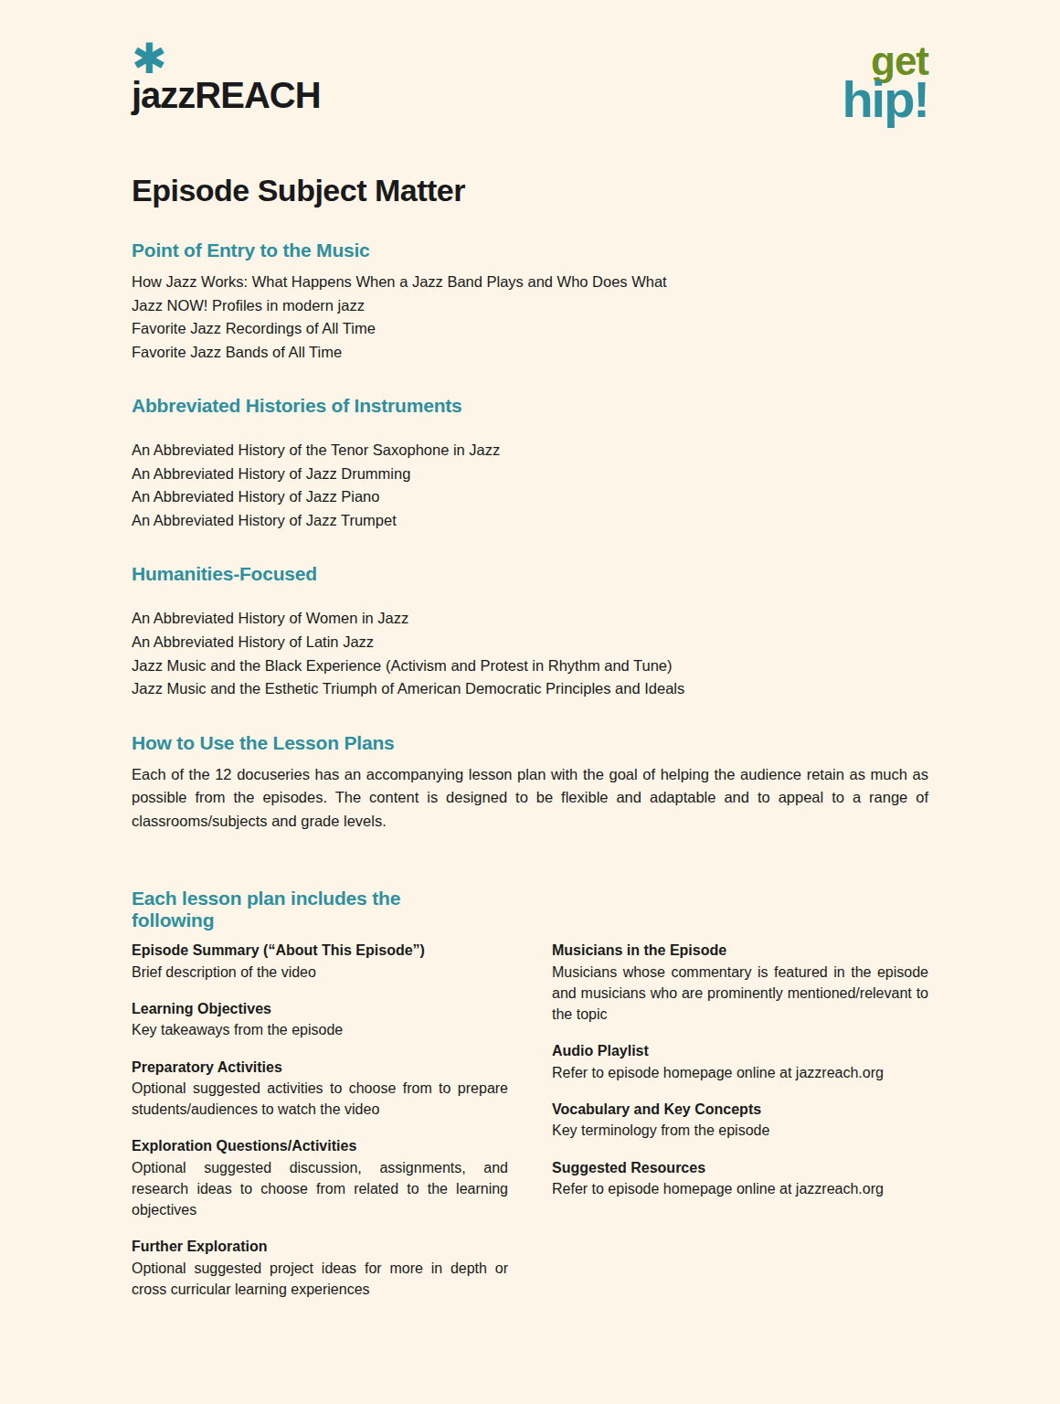✱ jazz REACH
get hip!
Episode Subject Matter
Point of Entry to the Music
How Jazz Works: What Happens When a Jazz Band Plays and Who Does What
Jazz NOW! Profiles in modern jazz
Favorite Jazz Recordings of All Time
Favorite Jazz Bands of All Time
Abbreviated Histories of Instruments
An Abbreviated History of the Tenor Saxophone in Jazz
An Abbreviated History of Jazz Drumming
An Abbreviated History of Jazz Piano
An Abbreviated History of Jazz Trumpet
Humanities-Focused
An Abbreviated History of Women in Jazz
An Abbreviated History of Latin Jazz
Jazz Music and the Black Experience (Activism and Protest in Rhythm and Tune)
Jazz Music and the Esthetic Triumph of American Democratic Principles and Ideals
How to Use the Lesson Plans
Each of the 12 docuseries has an accompanying lesson plan with the goal of helping the audience retain as much as possible from the episodes. The content is designed to be flexible and adaptable and to appeal to a range of classrooms/subjects and grade levels.
Each lesson plan includes the
following
Episode Summary (“About This Episode”)
Brief description of the video
Learning Objectives
Key takeaways from the episode
Preparatory Activities
Optional suggested activities to choose from to prepare students/audiences to watch the video
Exploration Questions/Activities
Optional suggested discussion, assignments, and research ideas to choose from related to the learning objectives
Further Exploration
Optional suggested project ideas for more in depth or cross curricular learning experiences
Musicians in the Episode
Musicians whose commentary is featured in the episode and musicians who are prominently mentioned/relevant to the topic
Audio Playlist
Refer to episode homepage online at jazzreach.org
Vocabulary and Key Concepts
Key terminology from the episode
Suggested Resources
Refer to episode homepage online at jazzreach.org